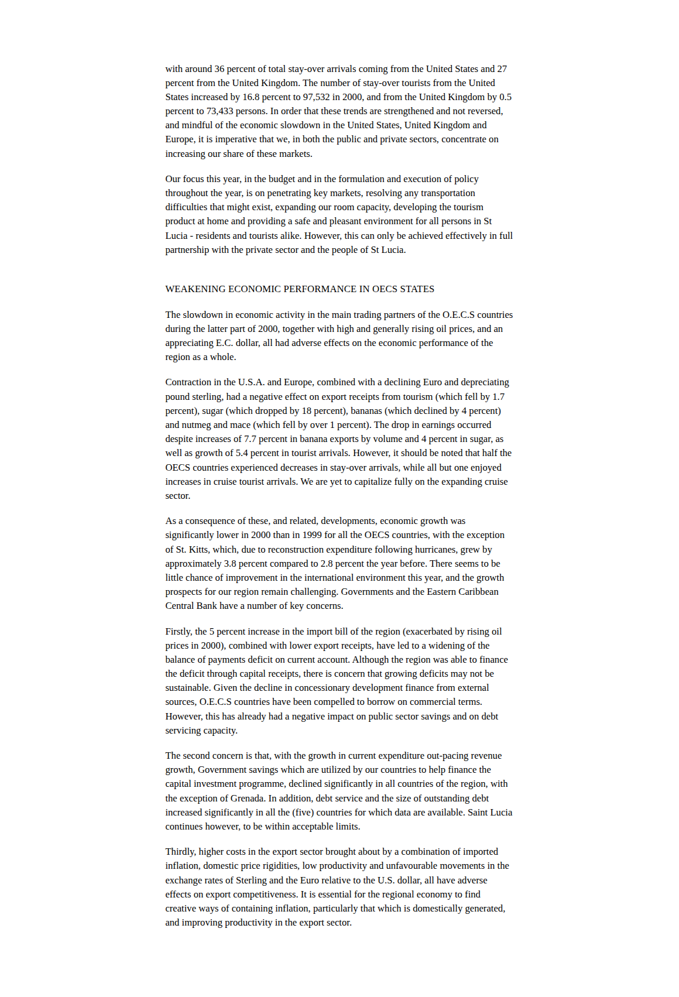with around 36 percent of total stay-over arrivals coming from the United States and 27 percent from the United Kingdom. The number of stay-over tourists from the United States increased by 16.8 percent to 97,532 in 2000, and from the United Kingdom by 0.5 percent to 73,433 persons. In order that these trends are strengthened and not reversed, and mindful of the economic slowdown in the United States, United Kingdom and Europe, it is imperative that we, in both the public and private sectors, concentrate on increasing our share of these markets.
Our focus this year, in the budget and in the formulation and execution of policy throughout the year, is on penetrating key markets, resolving any transportation difficulties that might exist, expanding our room capacity, developing the tourism product at home and providing a safe and pleasant environment for all persons in St Lucia - residents and tourists alike. However, this can only be achieved effectively in full partnership with the private sector and the people of St Lucia.
WEAKENING ECONOMIC PERFORMANCE IN OECS STATES
The slowdown in economic activity in the main trading partners of the O.E.C.S countries during the latter part of 2000, together with high and generally rising oil prices, and an appreciating E.C. dollar, all had adverse effects on the economic performance of the region as a whole.
Contraction in the U.S.A. and Europe, combined with a declining Euro and depreciating pound sterling, had a negative effect on export receipts from tourism (which fell by 1.7 percent), sugar (which dropped by 18 percent), bananas (which declined by 4 percent) and nutmeg and mace (which fell by over 1 percent). The drop in earnings occurred despite increases of 7.7 percent in banana exports by volume and 4 percent in sugar, as well as growth of 5.4 percent in tourist arrivals. However, it should be noted that half the OECS countries experienced decreases in stay-over arrivals, while all but one enjoyed increases in cruise tourist arrivals. We are yet to capitalize fully on the expanding cruise sector.
As a consequence of these, and related, developments, economic growth was significantly lower in 2000 than in 1999 for all the OECS countries, with the exception of St. Kitts, which, due to reconstruction expenditure following hurricanes, grew by approximately 3.8 percent compared to 2.8 percent the year before. There seems to be little chance of improvement in the international environment this year, and the growth prospects for our region remain challenging. Governments and the Eastern Caribbean Central Bank have a number of key concerns.
Firstly, the 5 percent increase in the import bill of the region (exacerbated by rising oil prices in 2000), combined with lower export receipts, have led to a widening of the balance of payments deficit on current account. Although the region was able to finance the deficit through capital receipts, there is concern that growing deficits may not be sustainable. Given the decline in concessionary development finance from external sources, O.E.C.S countries have been compelled to borrow on commercial terms. However, this has already had a negative impact on public sector savings and on debt servicing capacity.
The second concern is that, with the growth in current expenditure out-pacing revenue growth, Government savings which are utilized by our countries to help finance the capital investment programme, declined significantly in all countries of the region, with the exception of Grenada. In addition, debt service and the size of outstanding debt increased significantly in all the (five) countries for which data are available. Saint Lucia continues however, to be within acceptable limits.
Thirdly, higher costs in the export sector brought about by a combination of imported inflation, domestic price rigidities, low productivity and unfavourable movements in the exchange rates of Sterling and the Euro relative to the U.S. dollar, all have adverse effects on export competitiveness. It is essential for the regional economy to find creative ways of containing inflation, particularly that which is domestically generated, and improving productivity in the export sector.